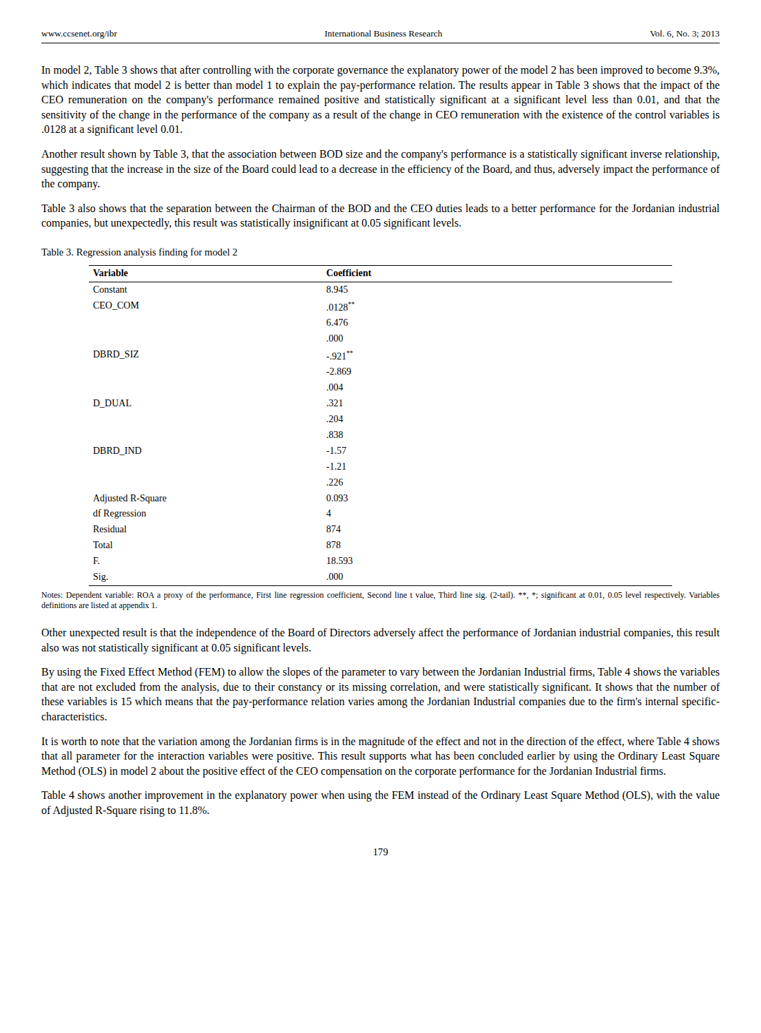www.ccsenet.org/ibr International Business Research Vol. 6, No. 3; 2013
In model 2, Table 3 shows that after controlling with the corporate governance the explanatory power of the model 2 has been improved to become 9.3%, which indicates that model 2 is better than model 1 to explain the pay-performance relation. The results appear in Table 3 shows that the impact of the CEO remuneration on the company's performance remained positive and statistically significant at a significant level less than 0.01, and that the sensitivity of the change in the performance of the company as a result of the change in CEO remuneration with the existence of the control variables is .0128 at a significant level 0.01.
Another result shown by Table 3, that the association between BOD size and the company's performance is a statistically significant inverse relationship, suggesting that the increase in the size of the Board could lead to a decrease in the efficiency of the Board, and thus, adversely impact the performance of the company.
Table 3 also shows that the separation between the Chairman of the BOD and the CEO duties leads to a better performance for the Jordanian industrial companies, but unexpectedly, this result was statistically insignificant at 0.05 significant levels.
Table 3. Regression analysis finding for model 2
| Variable | Coefficient |
| --- | --- |
| Constant | 8.945 |
| CEO_COM | .0128 ** |
| | 6.476 |
| | .000 |
| DBRD_SIZ | -.921 ** |
| | -2.869 |
| | .004 |
| D_DUAL | .321 |
| | .204 |
| | .838 |
| DBRD_IND | -1.57 |
| | -1.21 |
| | .226 |
| Adjusted R-Square | 0.093 |
| df Regression | 4 |
| Residual | 874 |
| Total | 878 |
| F. | 18.593 |
| Sig. | .000 |
Notes: Dependent variable: ROA a proxy of the performance, First line regression coefficient, Second line t value, Third line sig. (2-tail). **, *; significant at 0.01, 0.05 level respectively. Variables definitions are listed at appendix 1.
Other unexpected result is that the independence of the Board of Directors adversely affect the performance of Jordanian industrial companies, this result also was not statistically significant at 0.05 significant levels.
By using the Fixed Effect Method (FEM) to allow the slopes of the parameter to vary between the Jordanian Industrial firms, Table 4 shows the variables that are not excluded from the analysis, due to their constancy or its missing correlation, and were statistically significant. It shows that the number of these variables is 15 which means that the pay-performance relation varies among the Jordanian Industrial companies due to the firm's internal specific-characteristics.
It is worth to note that the variation among the Jordanian firms is in the magnitude of the effect and not in the direction of the effect, where Table 4 shows that all parameter for the interaction variables were positive. This result supports what has been concluded earlier by using the Ordinary Least Square Method (OLS) in model 2 about the positive effect of the CEO compensation on the corporate performance for the Jordanian Industrial firms.
Table 4 shows another improvement in the explanatory power when using the FEM instead of the Ordinary Least Square Method (OLS), with the value of Adjusted R-Square rising to 11.8%.
179